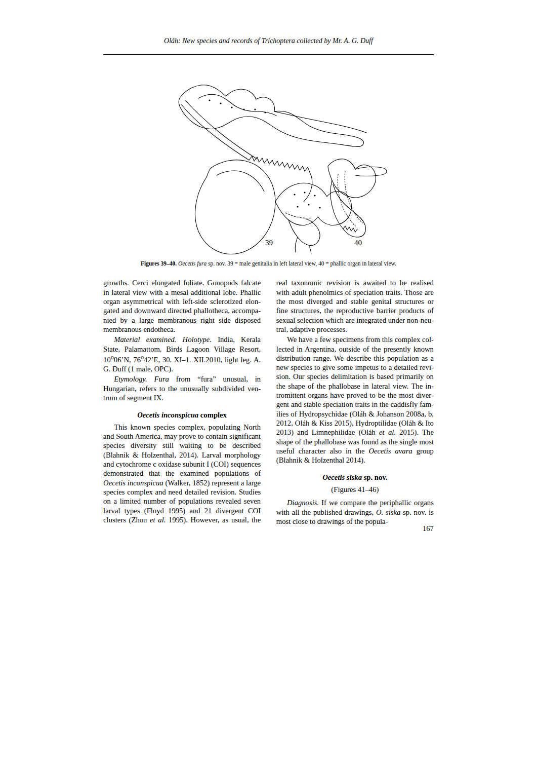Oláh: New species and records of Trichoptera collected by Mr. A. G. Duff
39 40
Figures 39–40. Oecetis fura sp. nov. 39 = male genitalia in left lateral view, 40 = phallic organ in lateral view.
growths. Cerci elongated foliate. Gonopods falcate in lateral view with a mesal additional lobe. Phallic organ asymmetrical with left-side sclerotized elongated and downward directed phallotheca, accompanied by a large membranous right side disposed membranous endotheca.
Material examined. Holotype. India, Kerala State, Palamattom, Birds Lagoon Village Resort, 10o06’N, 76o42’E, 30. XI–1. XII.2010, light leg. A. G. Duff (1 male, OPC).
Etymology. Fura from “fura” unusual, in Hungarian, refers to the unusually subdivided ventrum of segment IX.
Oecetis inconspicua complex
This known species complex, populating North and South America, may prove to contain significant species diversity still waiting to be described (Blahnik & Holzenthal, 2014). Larval morphology and cytochrome c oxidase subunit I (COI) sequences demonstrated that the examined populations of Oecetis inconspicua (Walker, 1852) represent a large species complex and need detailed revision. Studies on a limited number of populations revealed seven larval types (Floyd 1995) and 21 divergent COI clusters (Zhou et al. 1995). However, as usual, the real taxonomic revision is awaited to be realised with adult phenolmics of speciation traits. Those are the most diverged and stable genital structures or fine structures, the reproductive barrier products of sexual selection which are integrated under non-neutral, adaptive processes.
We have a few specimens from this complex collected in Argentina, outside of the presently known distribution range. We describe this population as a new species to give some impetus to a detailed revision. Our species delimitation is based primarily on the shape of the phallobase in lateral view. The intromittent organs have proved to be the most divergent and stable speciation traits in the caddisfly families of Hydropsychidae (Oláh & Johanson 2008a, b, 2012, Oláh & Kiss 2015), Hydroptilidae (Oláh & Ito 2013) and Limnephilidae (Oláh et al. 2015). The shape of the phallobase was found as the single most useful character also in the Oecetis avara group (Blahnik & Holzenthal 2014).
Oecetis siska sp. nov.
(Figures 41–46)
Diagnosis. If we compare the periphallic organs with all the published drawings, O. siska sp. nov. is most close to drawings of the popula-
167